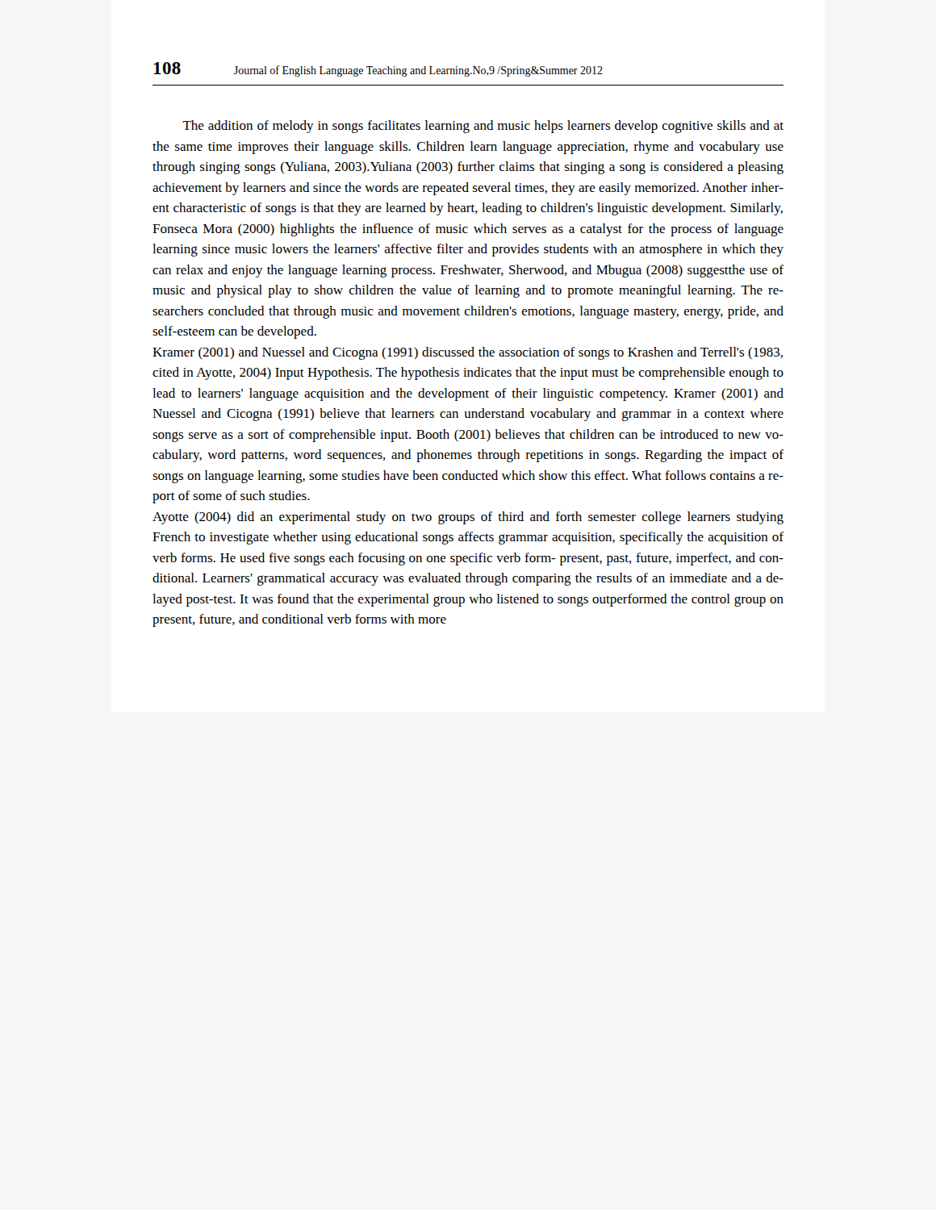108 Journal of English Language Teaching and Learning.No,9 /Spring&Summer 2012
The addition of melody in songs facilitates learning and music helps learners develop cognitive skills and at the same time improves their language skills. Children learn language appreciation, rhyme and vocabulary use through singing songs (Yuliana, 2003).Yuliana (2003) further claims that singing a song is considered a pleasing achievement by learners and since the words are repeated several times, they are easily memorized. Another inherent characteristic of songs is that they are learned by heart, leading to children's linguistic development. Similarly, Fonseca Mora (2000) highlights the influence of music which serves as a catalyst for the process of language learning since music lowers the learners' affective filter and provides students with an atmosphere in which they can relax and enjoy the language learning process. Freshwater, Sherwood, and Mbugua (2008) suggestthe use of music and physical play to show children the value of learning and to promote meaningful learning. The researchers concluded that through music and movement children's emotions, language mastery, energy, pride, and self-esteem can be developed.
Kramer (2001) and Nuessel and Cicogna (1991) discussed the association of songs to Krashen and Terrell's (1983, cited in Ayotte, 2004) Input Hypothesis. The hypothesis indicates that the input must be comprehensible enough to lead to learners' language acquisition and the development of their linguistic competency. Kramer (2001) and Nuessel and Cicogna (1991) believe that learners can understand vocabulary and grammar in a context where songs serve as a sort of comprehensible input. Booth (2001) believes that children can be introduced to new vocabulary, word patterns, word sequences, and phonemes through repetitions in songs. Regarding the impact of songs on language learning, some studies have been conducted which show this effect. What follows contains a report of some of such studies.
Ayotte (2004) did an experimental study on two groups of third and forth semester college learners studying French to investigate whether using educational songs affects grammar acquisition, specifically the acquisition of verb forms. He used five songs each focusing on one specific verb form- present, past, future, imperfect, and conditional. Learners' grammatical accuracy was evaluated through comparing the results of an immediate and a delayed post-test. It was found that the experimental group who listened to songs outperformed the control group on present, future, and conditional verb forms with more